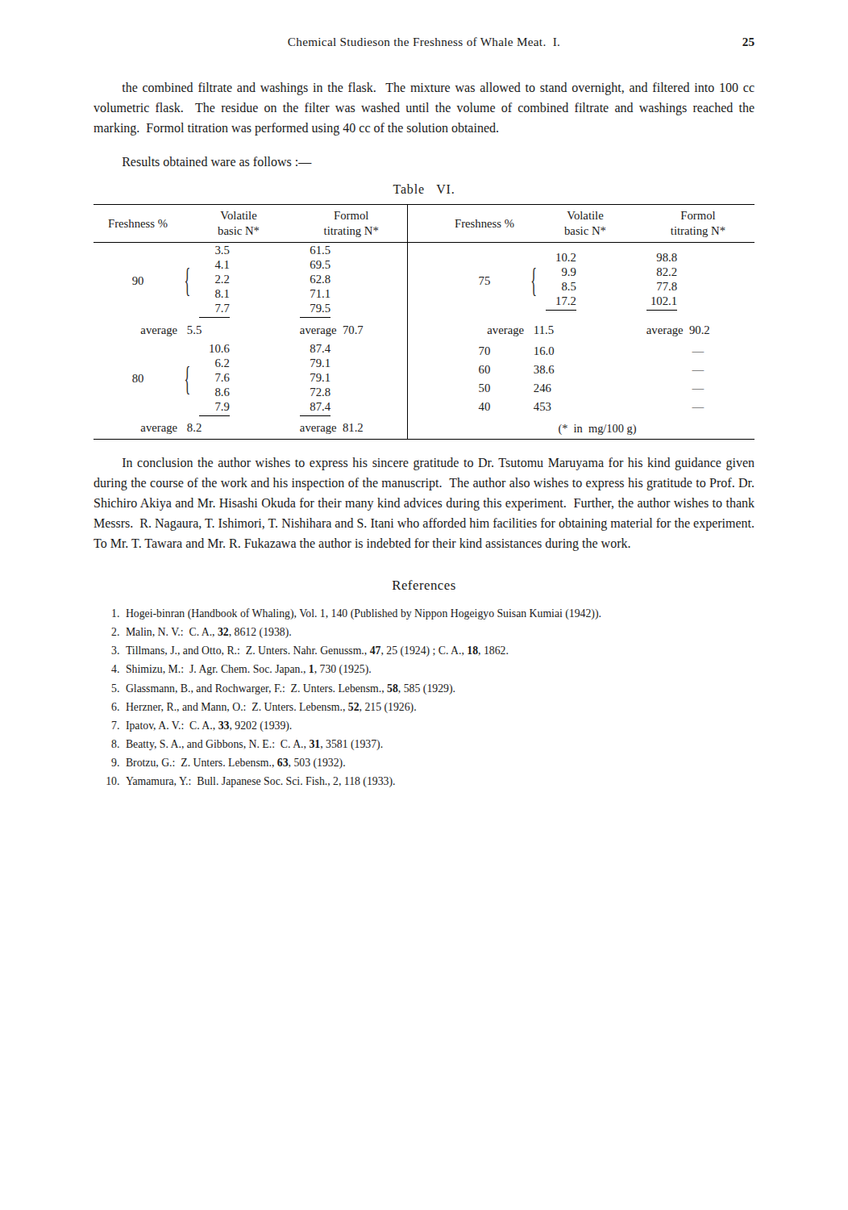Chemical Studieson the Freshness of Whale Meat. I. 25
the combined filtrate and washings in the flask. The mixture was allowed to stand overnight, and filtered into 100 cc volumetric flask. The residue on the filter was washed until the volume of combined filtrate and washings reached the marking. Formol titration was performed using 40 cc of the solution obtained.
Results obtained ware as follows :—
Table VI.
| Freshness % | Volatile basic N* | Formol titrating N* | | Freshness % | Volatile basic N* | Formol titrating N* |
| --- | --- | --- | --- | --- | --- | --- |
| 90 | { 3.5 4.1 2.2 8.1 7.7 | 61.5 69.5 62.8 71.1 79.5 | | 75 | { 10.2 9.9 8.5 17.2 | 98.8 82.2 77.8 102.1 |
| average | 5.5 | average 70.7 | | average | 11.5 | average 90.2 |
| 80 | { 10.6 6.2 7.6 8.6 7.9 | 87.4 79.1 79.1 72.8 87.4 | | 70 60 50 40 | 16.0 38.6 246 453 | — — — — |
| average | 8.2 | average 81.2 | | (* in mg/100 g) |
In conclusion the author wishes to express his sincere gratitude to Dr. Tsutomu Maruyama for his kind guidance given during the course of the work and his inspection of the manuscript. The author also wishes to express his gratitude to Prof. Dr. Shichiro Akiya and Mr. Hisashi Okuda for their many kind advices during this experiment. Further, the author wishes to thank Messrs. R. Nagaura, T. Ishimori, T. Nishihara and S. Itani who afforded him facilities for obtaining material for the experiment. To Mr. T. Tawara and Mr. R. Fukazawa the author is indebted for their kind assistances during the work.
References
Hogei-binran (Handbook of Whaling), Vol. 1, 140 (Published by Nippon Hogeigyo Suisan Kumiai (1942)).
Malin, N. V.: C. A., 32, 8612 (1938).
Tillmans, J., and Otto, R.: Z. Unters. Nahr. Genussm., 47, 25 (1924) ; C. A., 18, 1862.
Shimizu, M.: J. Agr. Chem. Soc. Japan., 1, 730 (1925).
Glassmann, B., and Rochwarger, F.: Z. Unters. Lebensm., 58, 585 (1929).
Herzner, R., and Mann, O.: Z. Unters. Lebensm., 52, 215 (1926).
Ipatov, A. V.: C. A., 33, 9202 (1939).
Beatty, S. A., and Gibbons, N. E.: C. A., 31, 3581 (1937).
Brotzu, G.: Z. Unters. Lebensm., 63, 503 (1932).
Yamamura, Y.: Bull. Japanese Soc. Sci. Fish., 2, 118 (1933).